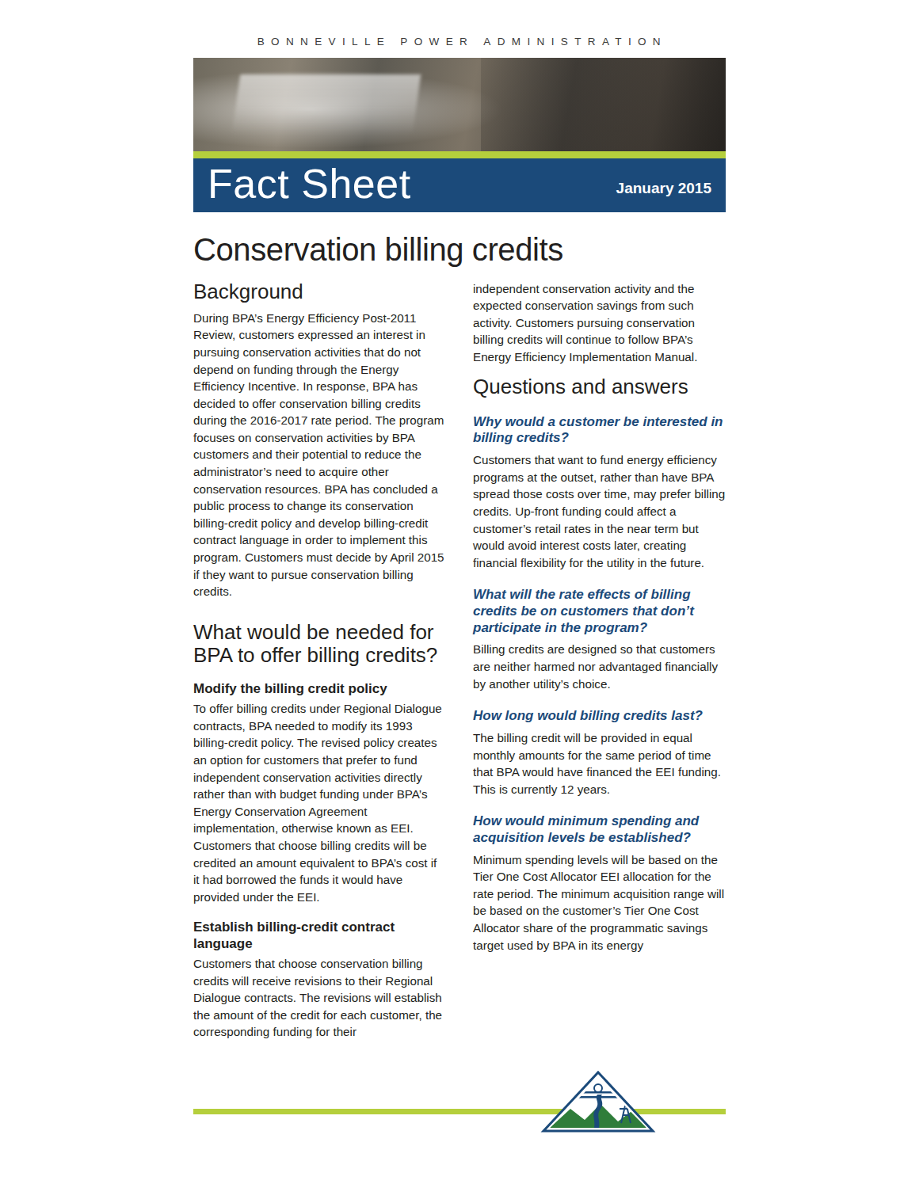BONNEVILLE POWER ADMINISTRATION
Fact Sheet
January 2015
Conservation billing credits
Background
During BPA’s Energy Efficiency Post-2011 Review, customers expressed an interest in pursuing conservation activities that do not depend on funding through the Energy Efficiency Incentive. In response, BPA has decided to offer conservation billing credits during the 2016-2017 rate period. The program focuses on conservation activities by BPA customers and their potential to reduce the administrator’s need to acquire other conservation resources. BPA has concluded a public process to change its conservation billing-credit policy and develop billing-credit contract language in order to implement this program. Customers must decide by April 2015 if they want to pursue conservation billing credits.
What would be needed for BPA to offer billing credits?
Modify the billing credit policy
To offer billing credits under Regional Dialogue contracts, BPA needed to modify its 1993 billing-credit policy. The revised policy creates an option for customers that prefer to fund independent conservation activities directly rather than with budget funding under BPA’s Energy Conservation Agreement implementation, otherwise known as EEI. Customers that choose billing credits will be credited an amount equivalent to BPA’s cost if it had borrowed the funds it would have provided under the EEI.
Establish billing-credit contract language
Customers that choose conservation billing credits will receive revisions to their Regional Dialogue contracts. The revisions will establish the amount of the credit for each customer, the corresponding funding for their
independent conservation activity and the expected conservation savings from such activity. Customers pursuing conservation billing credits will continue to follow BPA’s Energy Efficiency Implementation Manual.
Questions and answers
Why would a customer be interested in billing credits?
Customers that want to fund energy efficiency programs at the outset, rather than have BPA spread those costs over time, may prefer billing credits. Up-front funding could affect a customer’s retail rates in the near term but would avoid interest costs later, creating financial flexibility for the utility in the future.
What will the rate effects of billing credits be on customers that don’t participate in the program?
Billing credits are designed so that customers are neither harmed nor advantaged financially by another utility’s choice.
How long would billing credits last?
The billing credit will be provided in equal monthly amounts for the same period of time that BPA would have financed the EEI funding. This is currently 12 years.
How would minimum spending and acquisition levels be established?
Minimum spending levels will be based on the Tier One Cost Allocator EEI allocation for the rate period. The minimum acquisition range will be based on the customer’s Tier One Cost Allocator share of the programmatic savings target used by BPA in its energy